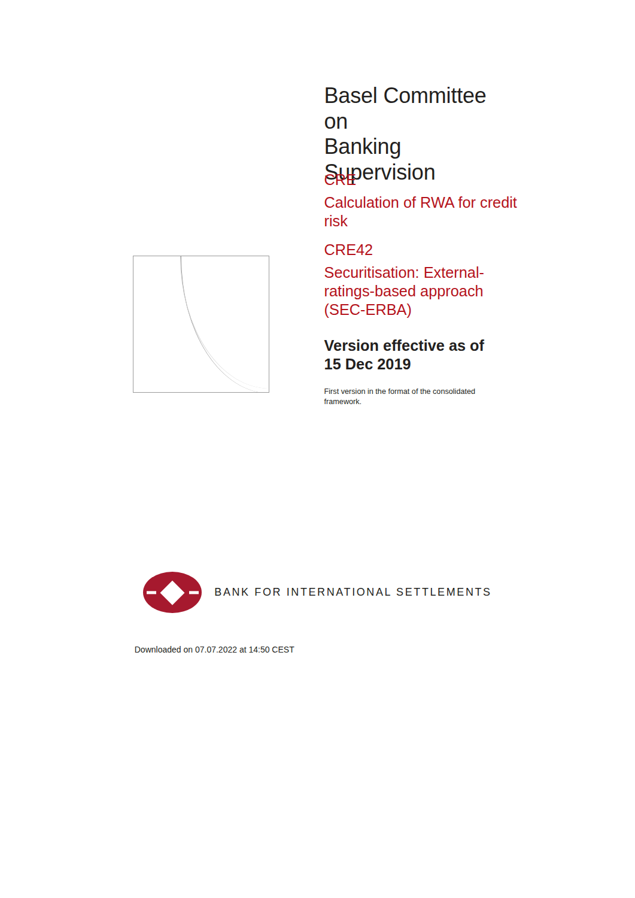Basel Committee on
Banking Supervision
CRE
Calculation of RWA for credit risk
CRE42
Securitisation: External-ratings-based approach (SEC-ERBA)
Version effective as of
15 Dec 2019
First version in the format of the consolidated framework.
BANK FOR INTERNATIONAL SETTLEMENTS
Downloaded on 07.07.2022 at 14:50 CEST